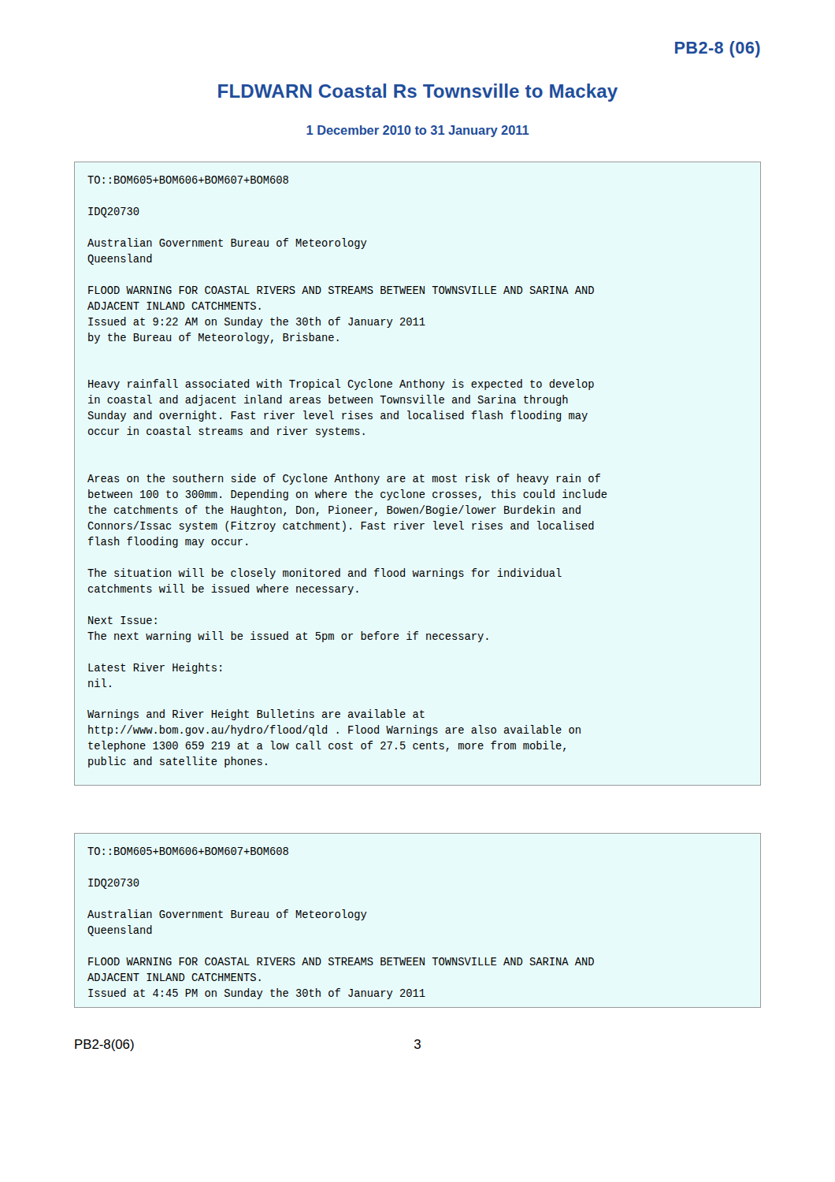PB2-8 (06)
FLDWARN Coastal Rs Townsville to Mackay
1 December 2010 to 31 January 2011
TO::BOM605+BOM606+BOM607+BOM608 IDQ20730 Australian Government Bureau of Meteorology Queensland FLOOD WARNING FOR COASTAL RIVERS AND STREAMS BETWEEN TOWNSVILLE AND SARINA AND ADJACENT INLAND CATCHMENTS. Issued at 9:22 AM on Sunday the 30th of January 2011 by the Bureau of Meteorology, Brisbane. Heavy rainfall associated with Tropical Cyclone Anthony is expected to develop in coastal and adjacent inland areas between Townsville and Sarina through Sunday and overnight. Fast river level rises and localised flash flooding may occur in coastal streams and river systems. Areas on the southern side of Cyclone Anthony are at most risk of heavy rain of between 100 to 300mm. Depending on where the cyclone crosses, this could include the catchments of the Haughton, Don, Pioneer, Bowen/Bogie/lower Burdekin and Connors/Issac system (Fitzroy catchment). Fast river level rises and localised flash flooding may occur. The situation will be closely monitored and flood warnings for individual catchments will be issued where necessary. Next Issue: The next warning will be issued at 5pm or before if necessary. Latest River Heights: nil. Warnings and River Height Bulletins are available at http://www.bom.gov.au/hydro/flood/qld . Flood Warnings are also available on telephone 1300 659 219 at a low call cost of 27.5 cents, more from mobile, public and satellite phones.
TO::BOM605+BOM606+BOM607+BOM608 IDQ20730 Australian Government Bureau of Meteorology Queensland FLOOD WARNING FOR COASTAL RIVERS AND STREAMS BETWEEN TOWNSVILLE AND SARINA AND ADJACENT INLAND CATCHMENTS. Issued at 4:45 PM on Sunday the 30th of January 2011
PB2-8(06) 3